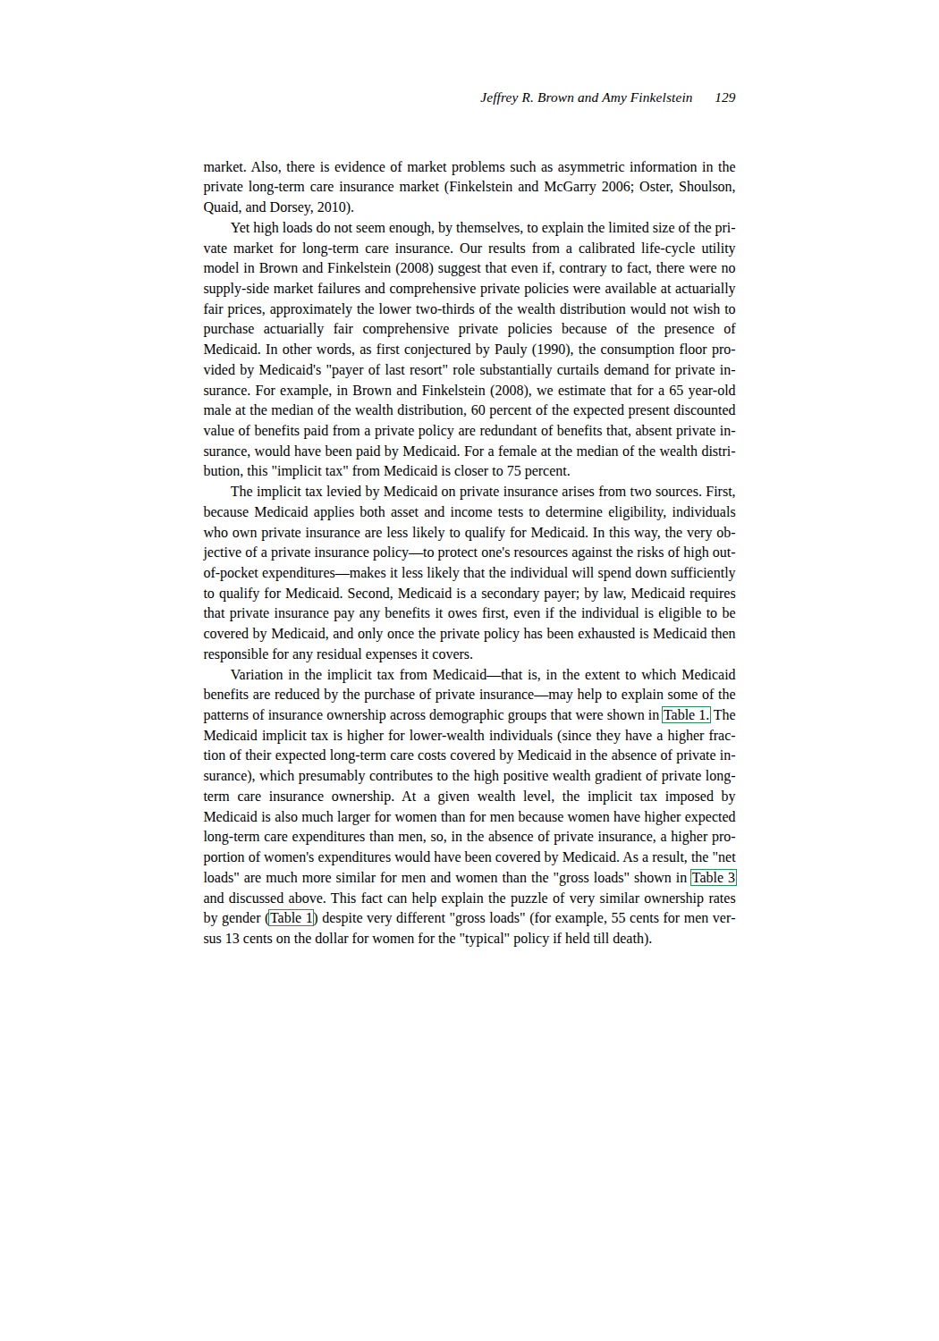Jeffrey R. Brown and Amy Finkelstein129
market. Also, there is evidence of market problems such as asymmetric information in the private long-term care insurance market (Finkelstein and McGarry 2006; Oster, Shoulson, Quaid, and Dorsey, 2010).
Yet high loads do not seem enough, by themselves, to explain the limited size of the private market for long-term care insurance. Our results from a calibrated life-cycle utility model in Brown and Finkelstein (2008) suggest that even if, contrary to fact, there were no supply-side market failures and comprehensive private policies were available at actuarially fair prices, approximately the lower two-thirds of the wealth distribution would not wish to purchase actuarially fair comprehensive private policies because of the presence of Medicaid. In other words, as first conjectured by Pauly (1990), the consumption floor provided by Medicaid's "payer of last resort" role substantially curtails demand for private insurance. For example, in Brown and Finkelstein (2008), we estimate that for a 65 year-old male at the median of the wealth distribution, 60 percent of the expected present discounted value of benefits paid from a private policy are redundant of benefits that, absent private insurance, would have been paid by Medicaid. For a female at the median of the wealth distribution, this "implicit tax" from Medicaid is closer to 75 percent.
The implicit tax levied by Medicaid on private insurance arises from two sources. First, because Medicaid applies both asset and income tests to determine eligibility, individuals who own private insurance are less likely to qualify for Medicaid. In this way, the very objective of a private insurance policy—to protect one's resources against the risks of high out-of-pocket expenditures—makes it less likely that the individual will spend down sufficiently to qualify for Medicaid. Second, Medicaid is a secondary payer; by law, Medicaid requires that private insurance pay any benefits it owes first, even if the individual is eligible to be covered by Medicaid, and only once the private policy has been exhausted is Medicaid then responsible for any residual expenses it covers.
Variation in the implicit tax from Medicaid—that is, in the extent to which Medicaid benefits are reduced by the purchase of private insurance—may help to explain some of the patterns of insurance ownership across demographic groups that were shown in Table 1. The Medicaid implicit tax is higher for lower-wealth individuals (since they have a higher fraction of their expected long-term care costs covered by Medicaid in the absence of private insurance), which presumably contributes to the high positive wealth gradient of private long-term care insurance ownership. At a given wealth level, the implicit tax imposed by Medicaid is also much larger for women than for men because women have higher expected long-term care expenditures than men, so, in the absence of private insurance, a higher proportion of women's expenditures would have been covered by Medicaid. As a result, the "net loads" are much more similar for men and women than the "gross loads" shown in Table 3 and discussed above. This fact can help explain the puzzle of very similar ownership rates by gender (Table 1) despite very different "gross loads" (for example, 55 cents for men versus 13 cents on the dollar for women for the "typical" policy if held till death).